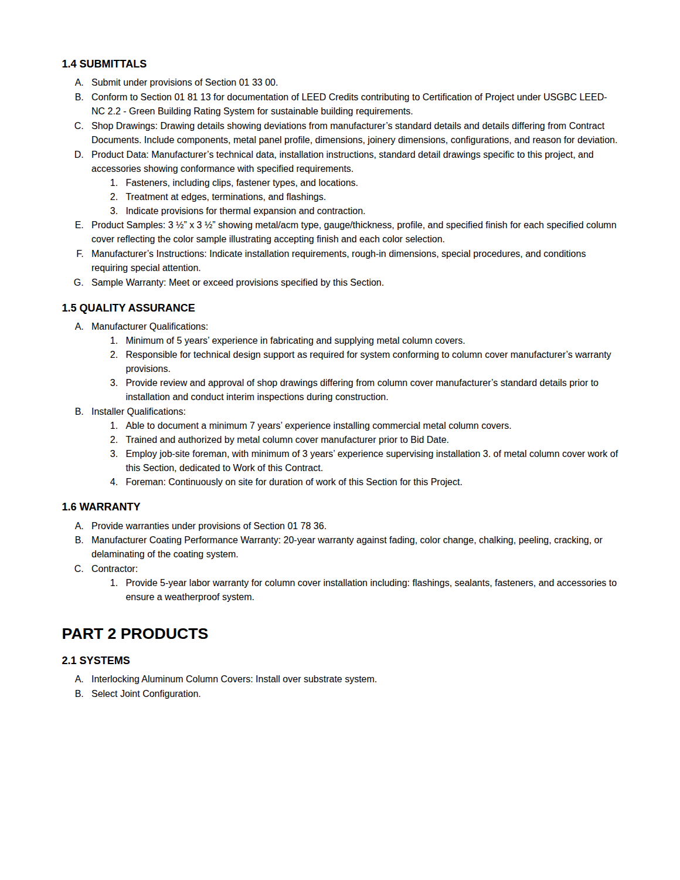1.4 SUBMITTALS
Submit under provisions of Section 01 33 00.
Conform to Section 01 81 13 for documentation of LEED Credits contributing to Certification of Project under USGBC LEED-NC 2.2 - Green Building Rating System for sustainable building requirements.
Shop Drawings: Drawing details showing deviations from manufacturer’s standard details and details differing from Contract Documents. Include components, metal panel profile, dimensions, joinery dimensions, configurations, and reason for deviation.
Product Data: Manufacturer’s technical data, installation instructions, standard detail drawings specific to this project, and accessories showing conformance with specified requirements.
Fasteners, including clips, fastener types, and locations.
Treatment at edges, terminations, and flashings.
Indicate provisions for thermal expansion and contraction.
Product Samples: 3 ½” x 3 ½” showing metal/acm type, gauge/thickness, profile, and specified finish for each specified column cover reflecting the color sample illustrating accepting finish and each color selection.
Manufacturer’s Instructions: Indicate installation requirements, rough-in dimensions, special procedures, and conditions requiring special attention.
Sample Warranty: Meet or exceed provisions specified by this Section.
1.5 QUALITY ASSURANCE
Manufacturer Qualifications:
Minimum of 5 years’ experience in fabricating and supplying metal column covers.
Responsible for technical design support as required for system conforming to column cover manufacturer’s warranty provisions.
Provide review and approval of shop drawings differing from column cover manufacturer’s standard details prior to installation and conduct interim inspections during construction.
Installer Qualifications:
Able to document a minimum 7 years’ experience installing commercial metal column covers.
Trained and authorized by metal column cover manufacturer prior to Bid Date.
Employ job-site foreman, with minimum of 3 years’ experience supervising installation 3. of metal column cover work of this Section, dedicated to Work of this Contract.
Foreman: Continuously on site for duration of work of this Section for this Project.
1.6 WARRANTY
Provide warranties under provisions of Section 01 78 36.
Manufacturer Coating Performance Warranty: 20-year warranty against fading, color change, chalking, peeling, cracking, or delaminating of the coating system.
Contractor:
Provide 5-year labor warranty for column cover installation including: flashings, sealants, fasteners, and accessories to ensure a weatherproof system.
PART 2 PRODUCTS
2.1 SYSTEMS
Interlocking Aluminum Column Covers: Install over substrate system.
Select Joint Configuration.